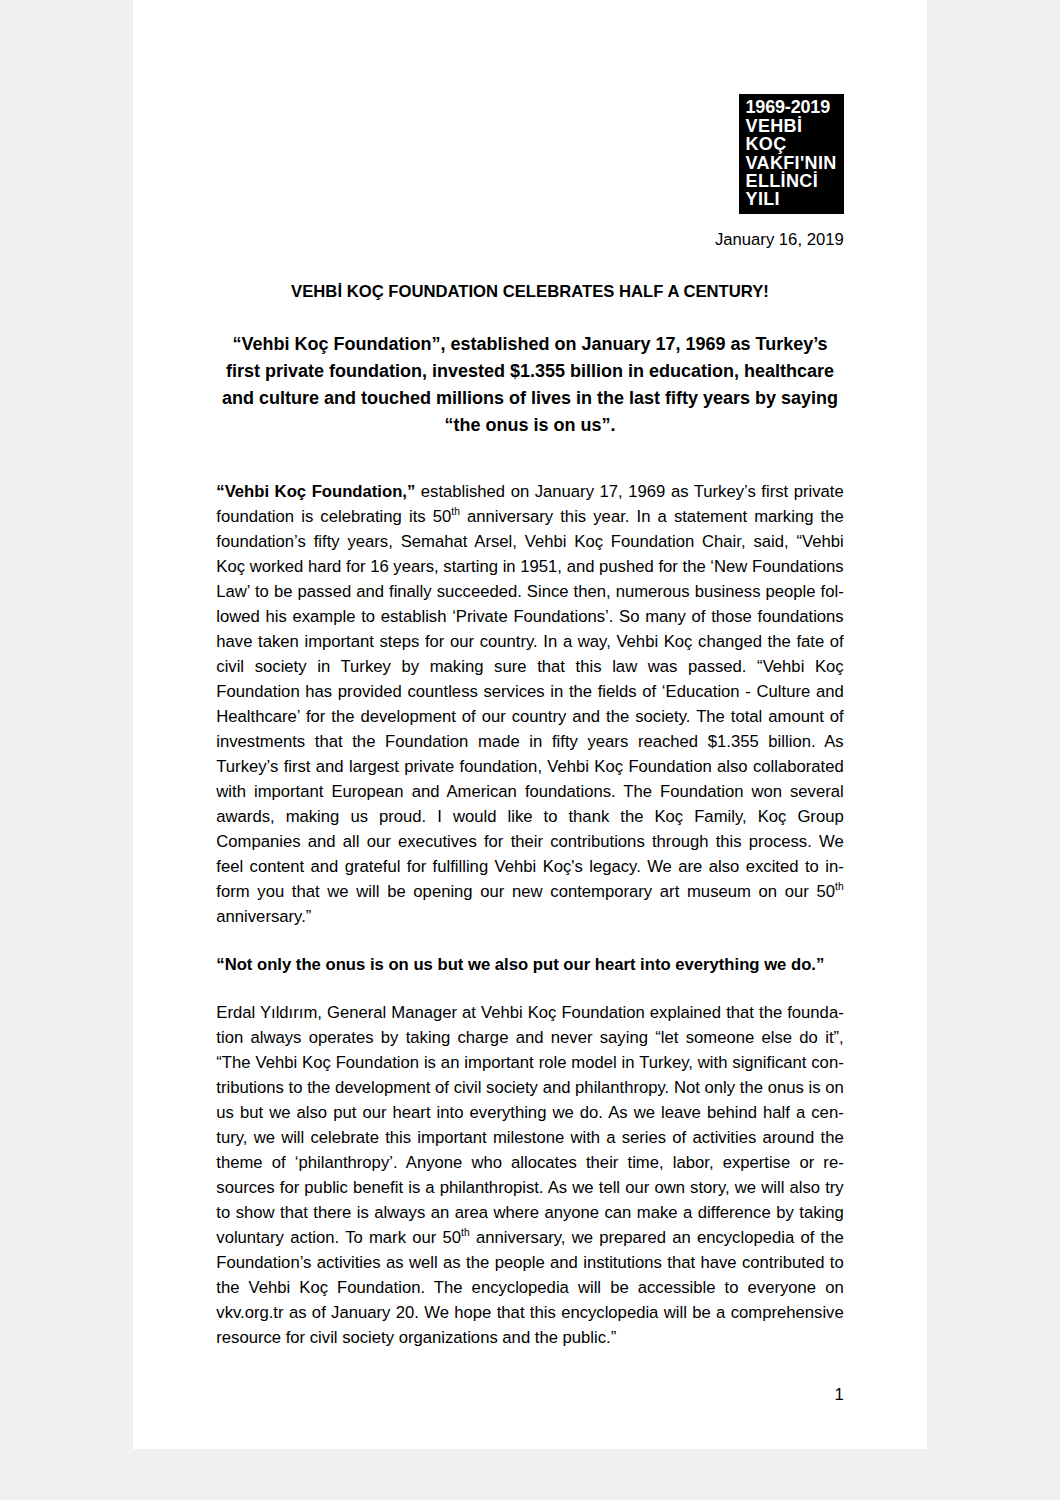1969-2019 VEHBİ KOÇ VAKFI'NIN ELLİNCİ YILI
January 16, 2019
VEHBİ KOÇ FOUNDATION CELEBRATES HALF A CENTURY!
“Vehbi Koç Foundation”, established on January 17, 1969 as Turkey’s first private foundation, invested $1.355 billion in education, healthcare and culture and touched millions of lives in the last fifty years by saying “the onus is on us”.
“Vehbi Koç Foundation,” established on January 17, 1969 as Turkey’s first private foundation is celebrating its 50th anniversary this year. In a statement marking the foundation’s fifty years, Semahat Arsel, Vehbi Koç Foundation Chair, said, “Vehbi Koç worked hard for 16 years, starting in 1951, and pushed for the ‘New Foundations Law’ to be passed and finally succeeded. Since then, numerous business people followed his example to establish ‘Private Foundations’. So many of those foundations have taken important steps for our country. In a way, Vehbi Koç changed the fate of civil society in Turkey by making sure that this law was passed. “Vehbi Koç Foundation has provided countless services in the fields of ‘Education - Culture and Healthcare’ for the development of our country and the society. The total amount of investments that the Foundation made in fifty years reached $1.355 billion. As Turkey’s first and largest private foundation, Vehbi Koç Foundation also collaborated with important European and American foundations. The Foundation won several awards, making us proud. I would like to thank the Koç Family, Koç Group Companies and all our executives for their contributions through this process. We feel content and grateful for fulfilling Vehbi Koç's legacy. We are also excited to inform you that we will be opening our new contemporary art museum on our 50th anniversary.”
“Not only the onus is on us but we also put our heart into everything we do.”
Erdal Yıldırım, General Manager at Vehbi Koç Foundation explained that the foundation always operates by taking charge and never saying “let someone else do it”, “The Vehbi Koç Foundation is an important role model in Turkey, with significant contributions to the development of civil society and philanthropy. Not only the onus is on us but we also put our heart into everything we do. As we leave behind half a century, we will celebrate this important milestone with a series of activities around the theme of ‘philanthropy’. Anyone who allocates their time, labor, expertise or resources for public benefit is a philanthropist. As we tell our own story, we will also try to show that there is always an area where anyone can make a difference by taking voluntary action. To mark our 50th anniversary, we prepared an encyclopedia of the Foundation’s activities as well as the people and institutions that have contributed to the Vehbi Koç Foundation. The encyclopedia will be accessible to everyone on vkv.org.tr as of January 20. We hope that this encyclopedia will be a comprehensive resource for civil society organizations and the public.”
1